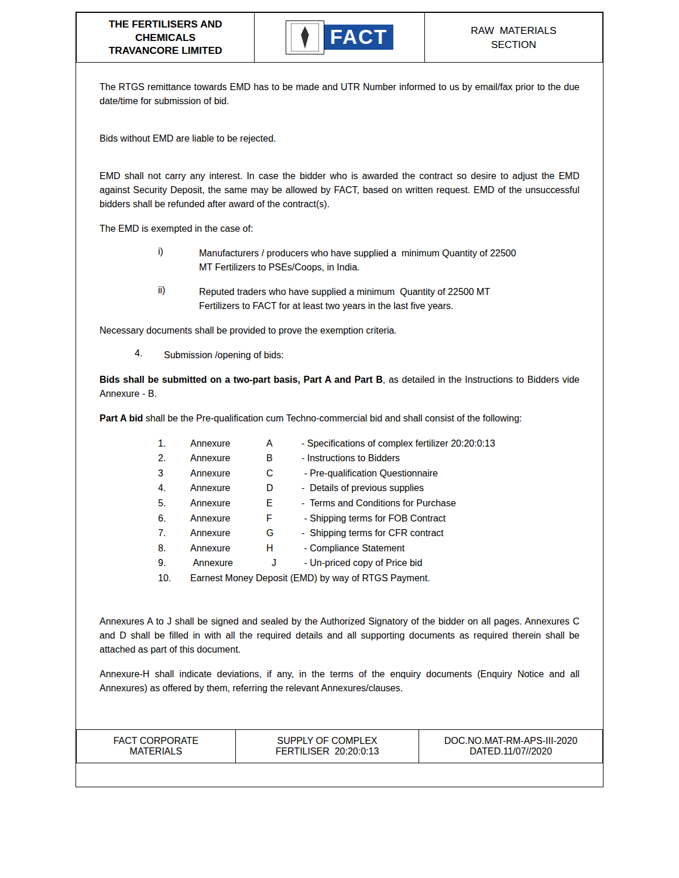| THE FERTILISERS AND CHEMICALS TRAVANCORE LIMITED | FACT | RAW MATERIALS SECTION |
The RTGS remittance towards EMD has to be made and UTR Number informed to us by email/fax prior to the due date/time for submission of bid.
Bids without EMD are liable to be rejected.
EMD shall not carry any interest. In case the bidder who is awarded the contract so desire to adjust the EMD against Security Deposit, the same may be allowed by FACT, based on written request. EMD of the unsuccessful bidders shall be refunded after award of the contract(s).
The EMD is exempted in the case of:
i)
Manufacturers / producers who have supplied a minimum Quantity of 22500
MT Fertilizers to PSEs/Coops, in India.
ii)
Reputed traders who have supplied a minimum Quantity of 22500 MT
Fertilizers to FACT for at least two years in the last five years.
Necessary documents shall be provided to prove the exemption criteria.
4.
Submission /opening of bids:
Bids shall be submitted on a two-part basis, Part A and Part B, as detailed in the Instructions to Bidders vide Annexure - B.
Part A bid shall be the Pre-qualification cum Techno-commercial bid and shall consist of the following:
1.
Annexure
A
- Specifications of complex fertilizer 20:20:0:13
2.
Annexure
B
- Instructions to Bidders
3
Annexure
C
- Pre-qualification Questionnaire
4.
Annexure
D
- Details of previous supplies
5.
Annexure
E
- Terms and Conditions for Purchase
6.
Annexure
F
- Shipping terms for FOB Contract
7.
Annexure
G
- Shipping terms for CFR contract
8.
Annexure
H
- Compliance Statement
9.
Annexure
J
- Un-priced copy of Price bid
10.
Earnest Money Deposit (EMD) by way of RTGS Payment.
Annexures A to J shall be signed and sealed by the Authorized Signatory of the bidder on all pages. Annexures C and D shall be filled in with all the required details and all supporting documents as required therein shall be attached as part of this document.
Annexure-H shall indicate deviations, if any, in the terms of the enquiry documents (Enquiry Notice and all Annexures) as offered by them, referring the relevant Annexures/clauses.
| FACT CORPORATE MATERIALS | SUPPLY OF COMPLEX FERTILISER 20:20:0:13 | DOC.NO.MAT-RM-APS-III-2020 DATED.11/07//2020 |